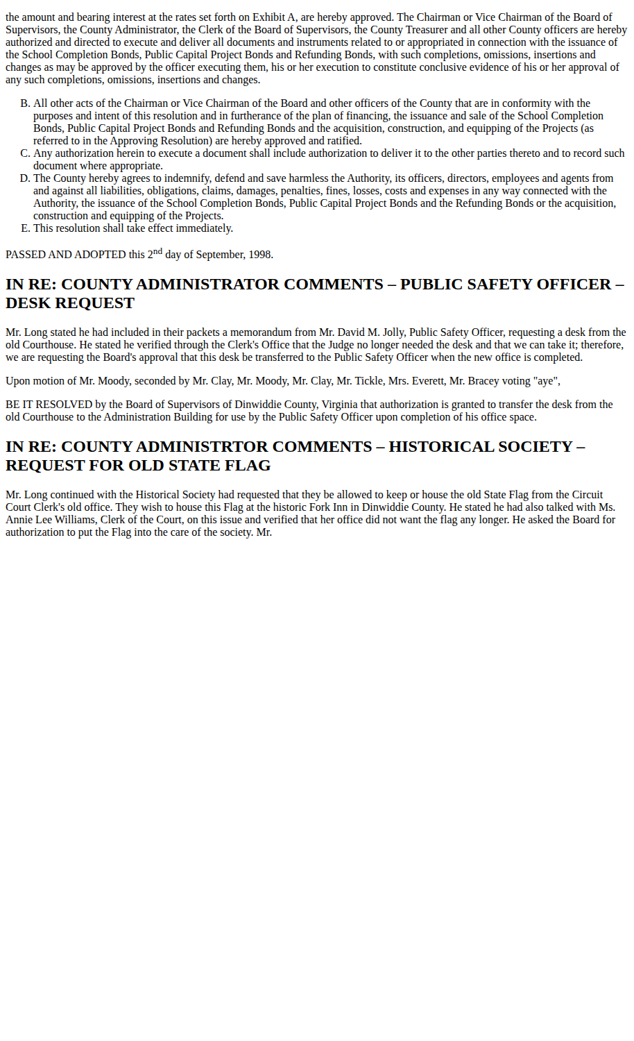the amount and bearing interest at the rates set forth on Exhibit A, are hereby approved. The Chairman or Vice Chairman of the Board of Supervisors, the County Administrator, the Clerk of the Board of Supervisors, the County Treasurer and all other County officers are hereby authorized and directed to execute and deliver all documents and instruments related to or appropriated in connection with the issuance of the School Completion Bonds, Public Capital Project Bonds and Refunding Bonds, with such completions, omissions, insertions and changes as may be approved by the officer executing them, his or her execution to constitute conclusive evidence of his or her approval of any such completions, omissions, insertions and changes.
All other acts of the Chairman or Vice Chairman of the Board and other officers of the County that are in conformity with the purposes and intent of this resolution and in furtherance of the plan of financing, the issuance and sale of the School Completion Bonds, Public Capital Project Bonds and Refunding Bonds and the acquisition, construction, and equipping of the Projects (as referred to in the Approving Resolution) are hereby approved and ratified.
Any authorization herein to execute a document shall include authorization to deliver it to the other parties thereto and to record such document where appropriate.
The County hereby agrees to indemnify, defend and save harmless the Authority, its officers, directors, employees and agents from and against all liabilities, obligations, claims, damages, penalties, fines, losses, costs and expenses in any way connected with the Authority, the issuance of the School Completion Bonds, Public Capital Project Bonds and the Refunding Bonds or the acquisition, construction and equipping of the Projects.
This resolution shall take effect immediately.
PASSED AND ADOPTED this 2nd day of September, 1998.
IN RE: COUNTY ADMINISTRATOR COMMENTS – PUBLIC SAFETY OFFICER – DESK REQUEST
Mr. Long stated he had included in their packets a memorandum from Mr. David M. Jolly, Public Safety Officer, requesting a desk from the old Courthouse. He stated he verified through the Clerk's Office that the Judge no longer needed the desk and that we can take it; therefore, we are requesting the Board's approval that this desk be transferred to the Public Safety Officer when the new office is completed.
Upon motion of Mr. Moody, seconded by Mr. Clay, Mr. Moody, Mr. Clay, Mr. Tickle, Mrs. Everett, Mr. Bracey voting "aye",
BE IT RESOLVED by the Board of Supervisors of Dinwiddie County, Virginia that authorization is granted to transfer the desk from the old Courthouse to the Administration Building for use by the Public Safety Officer upon completion of his office space.
IN RE: COUNTY ADMINISTRTOR COMMENTS – HISTORICAL SOCIETY – REQUEST FOR OLD STATE FLAG
Mr. Long continued with the Historical Society had requested that they be allowed to keep or house the old State Flag from the Circuit Court Clerk's old office. They wish to house this Flag at the historic Fork Inn in Dinwiddie County. He stated he had also talked with Ms. Annie Lee Williams, Clerk of the Court, on this issue and verified that her office did not want the flag any longer. He asked the Board for authorization to put the Flag into the care of the society. Mr.